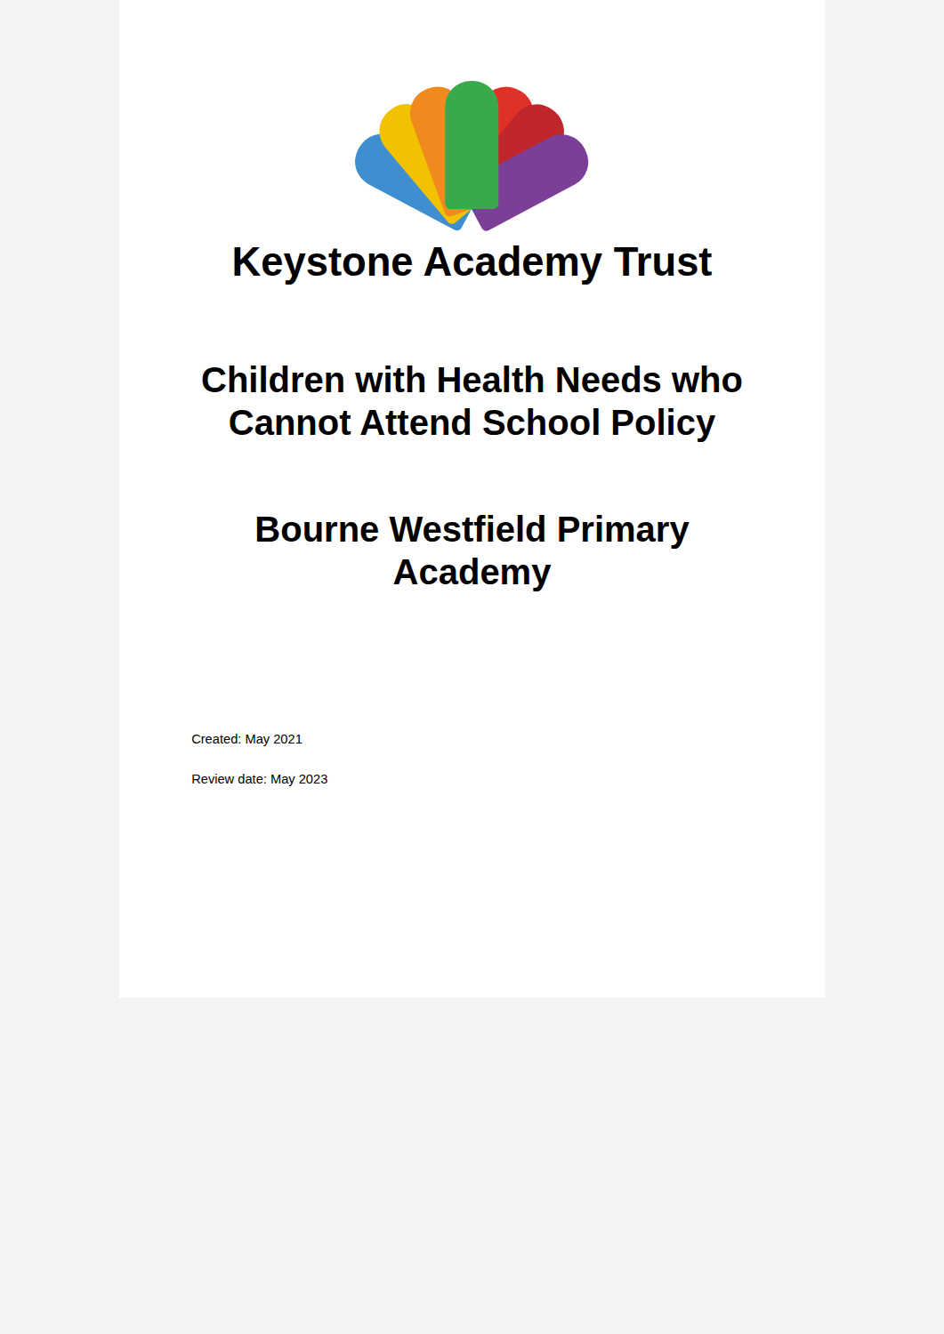Keystone Academy Trust
Children with Health Needs who Cannot Attend School Policy
Bourne Westfield Primary Academy
Created: May 2021
Review date: May 2023